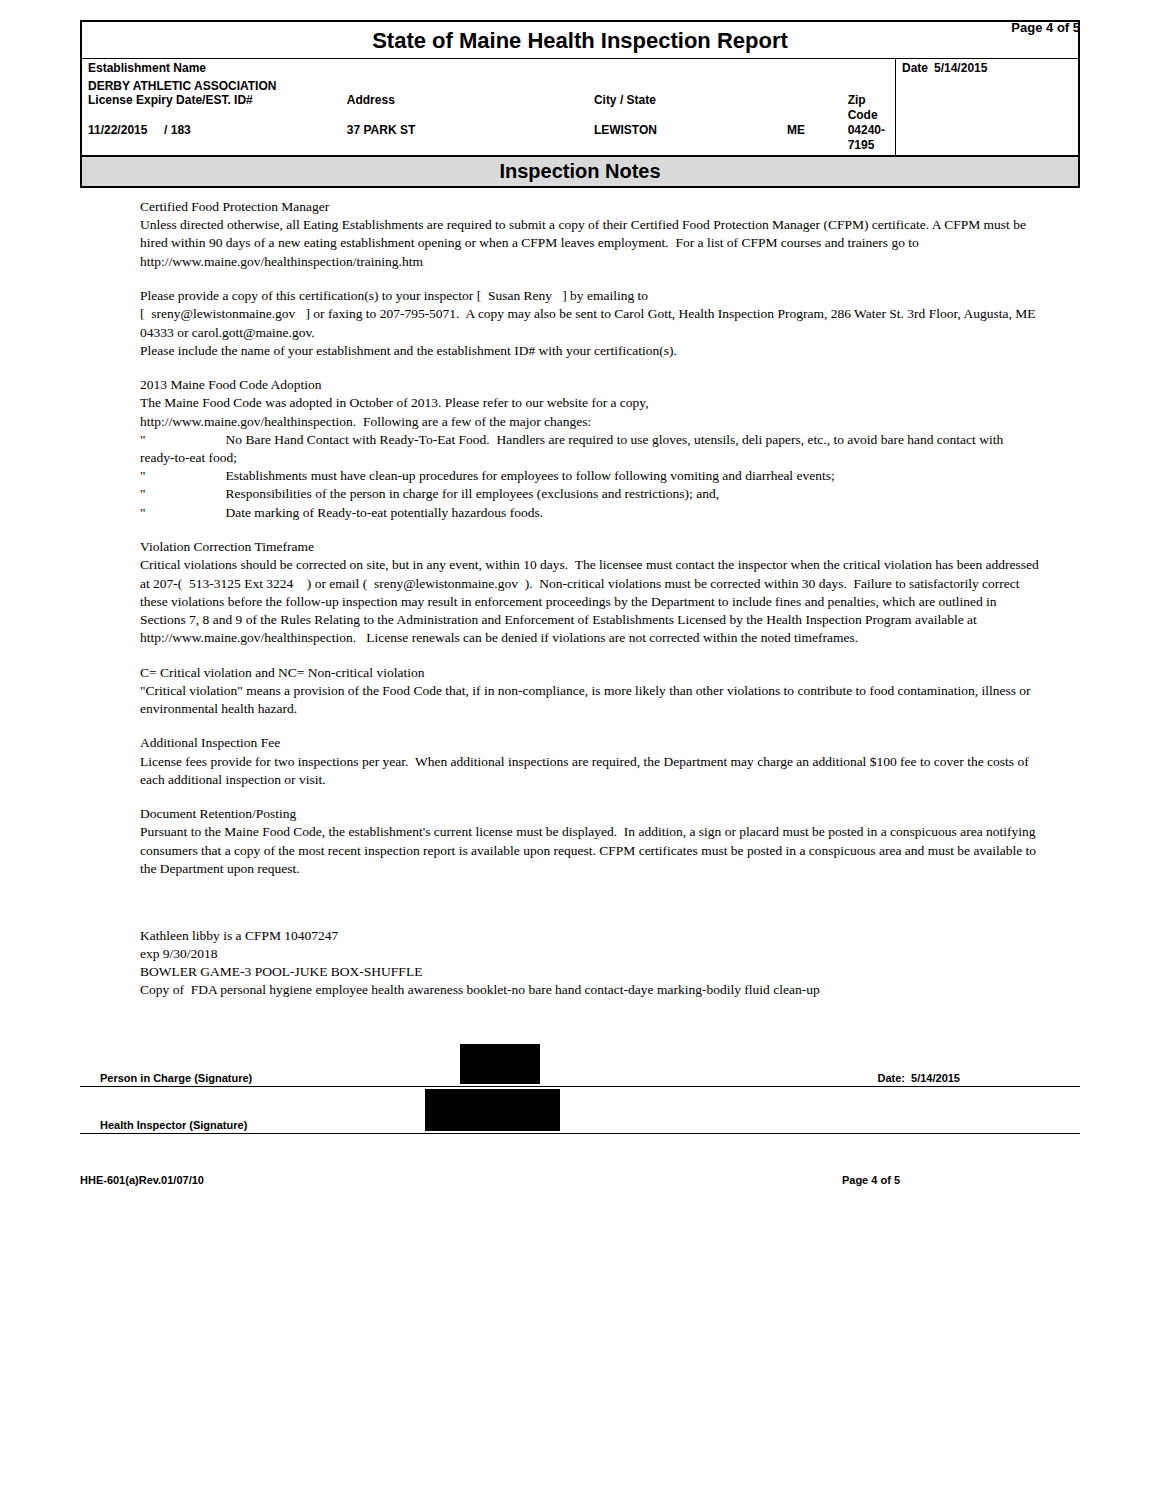Page 4 of 5
| State of Maine Health Inspection Report |
| Establishment Name DERBY ATHLETIC ASSOCIATION / License Expiry Date/EST. ID# / Address / City / State / / Zip Code / / 11/22/2015 / 183 / 37 PARK ST / LEWISTON / ME / 04240-7195 / | Date 5/14/2015 |
Inspection Notes
Certified Food Protection Manager
Unless directed otherwise, all Eating Establishments are required to submit a copy of their Certified Food Protection Manager (CFPM) certificate. A CFPM must be hired within 90 days of a new eating establishment opening or when a CFPM leaves employment. For a list of CFPM courses and trainers go to http://www.maine.gov/healthinspection/training.htm
Please provide a copy of this certification(s) to your inspector [ Susan Reny ] by emailing to
[ sreny@lewistonmaine.gov ] or faxing to 207-795-5071. A copy may also be sent to Carol Gott, Health Inspection Program, 286 Water St. 3rd Floor, Augusta, ME 04333 or carol.gott@maine.gov.
Please include the name of your establishment and the establishment ID# with your certification(s).
2013 Maine Food Code Adoption
The Maine Food Code was adopted in October of 2013. Please refer to our website for a copy,
http://www.maine.gov/healthinspection. Following are a few of the major changes:
" No Bare Hand Contact with Ready-To-Eat Food. Handlers are required to use gloves, utensils, deli papers, etc., to avoid bare hand contact with ready-to-eat food;
" Establishments must have clean-up procedures for employees to follow following vomiting and diarrheal events;
" Responsibilities of the person in charge for ill employees (exclusions and restrictions); and,
" Date marking of Ready-to-eat potentially hazardous foods.
Violation Correction Timeframe
Critical violations should be corrected on site, but in any event, within 10 days. The licensee must contact the inspector when the critical violation has been addressed at 207-( 513-3125 Ext 3224 ) or email ( sreny@lewistonmaine.gov ). Non-critical violations must be corrected within 30 days. Failure to satisfactorily correct these violations before the follow-up inspection may result in enforcement proceedings by the Department to include fines and penalties, which are outlined in Sections 7, 8 and 9 of the Rules Relating to the Administration and Enforcement of Establishments Licensed by the Health Inspection Program available at http://www.maine.gov/healthinspection. License renewals can be denied if violations are not corrected within the noted timeframes.
C= Critical violation and NC= Non-critical violation
"Critical violation" means a provision of the Food Code that, if in non-compliance, is more likely than other violations to contribute to food contamination, illness or environmental health hazard.
Additional Inspection Fee
License fees provide for two inspections per year. When additional inspections are required, the Department may charge an additional $100 fee to cover the costs of each additional inspection or visit.
Document Retention/Posting
Pursuant to the Maine Food Code, the establishment's current license must be displayed. In addition, a sign or placard must be posted in a conspicuous area notifying consumers that a copy of the most recent inspection report is available upon request. CFPM certificates must be posted in a conspicuous area and must be available to the Department upon request.
Kathleen libby is a CFPM 10407247
exp 9/30/2018
BOWLER GAME-3 POOL-JUKE BOX-SHUFFLE
Copy of FDA personal hygiene employee health awareness booklet-no bare hand contact-daye marking-bodily fluid clean-up
Person in Charge (Signature) Date: 5/14/2015
Health Inspector (Signature)
HHE-601(a)Rev.01/07/10
Page 4 of 5